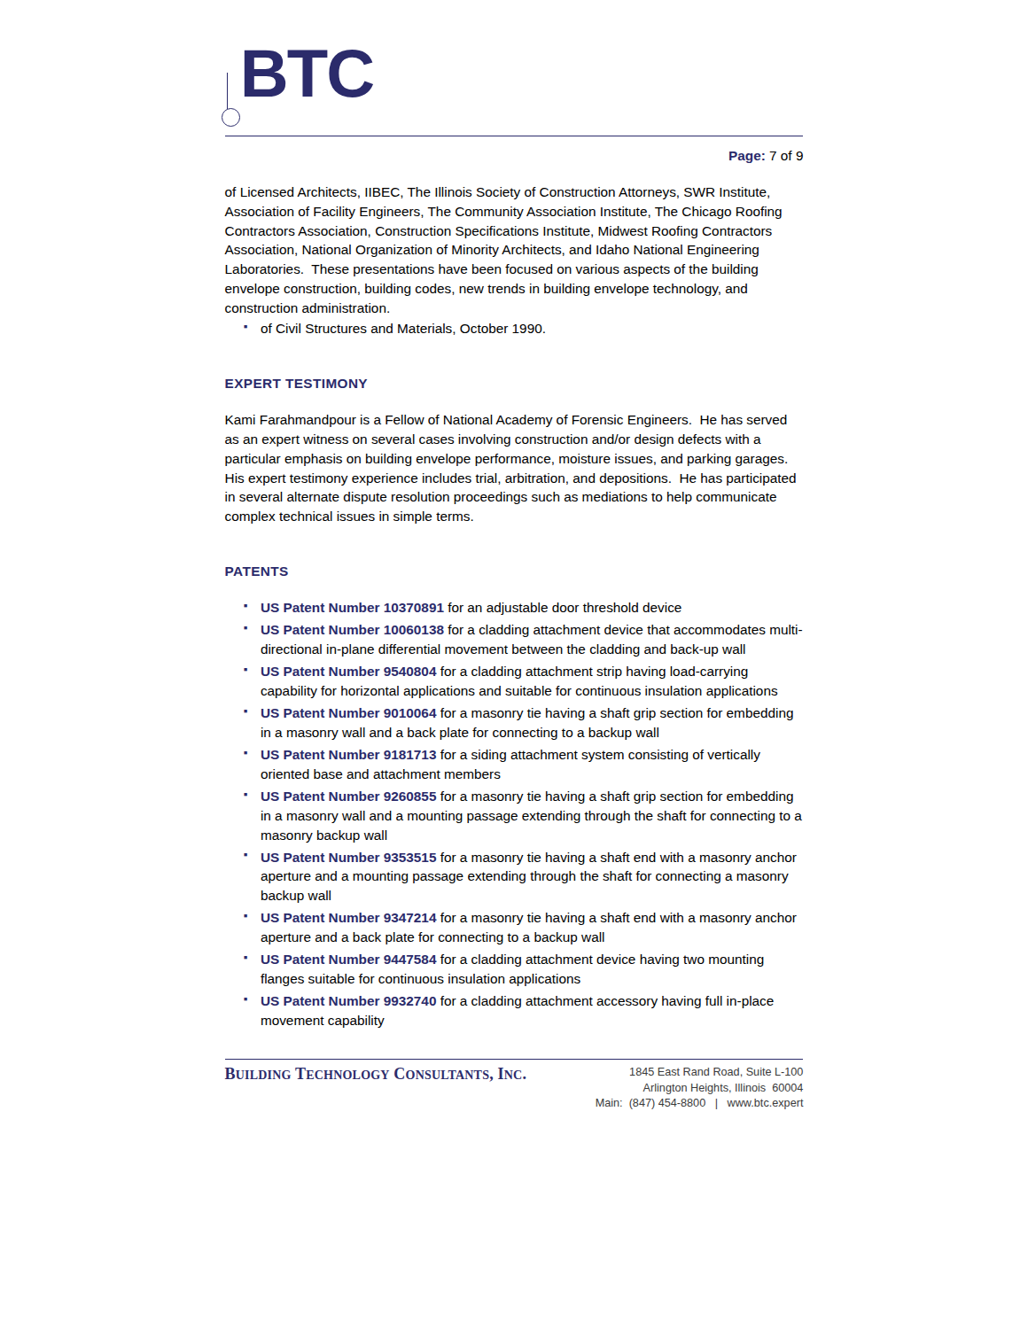BTC
Page: 7 of 9
of Licensed Architects, IIBEC, The Illinois Society of Construction Attorneys, SWR Institute, Association of Facility Engineers, The Community Association Institute, The Chicago Roofing Contractors Association, Construction Specifications Institute, Midwest Roofing Contractors Association, National Organization of Minority Architects, and Idaho National Engineering Laboratories. These presentations have been focused on various aspects of the building envelope construction, building codes, new trends in building envelope technology, and construction administration.
of Civil Structures and Materials, October 1990.
EXPERT TESTIMONY
Kami Farahmandpour is a Fellow of National Academy of Forensic Engineers. He has served as an expert witness on several cases involving construction and/or design defects with a particular emphasis on building envelope performance, moisture issues, and parking garages. His expert testimony experience includes trial, arbitration, and depositions. He has participated in several alternate dispute resolution proceedings such as mediations to help communicate complex technical issues in simple terms.
PATENTS
US Patent Number 10370891 for an adjustable door threshold device
US Patent Number 10060138 for a cladding attachment device that accommodates multi-directional in-plane differential movement between the cladding and back-up wall
US Patent Number 9540804 for a cladding attachment strip having load-carrying capability for horizontal applications and suitable for continuous insulation applications
US Patent Number 9010064 for a masonry tie having a shaft grip section for embedding in a masonry wall and a back plate for connecting to a backup wall
US Patent Number 9181713 for a siding attachment system consisting of vertically oriented base and attachment members
US Patent Number 9260855 for a masonry tie having a shaft grip section for embedding in a masonry wall and a mounting passage extending through the shaft for connecting to a masonry backup wall
US Patent Number 9353515 for a masonry tie having a shaft end with a masonry anchor aperture and a mounting passage extending through the shaft for connecting a masonry backup wall
US Patent Number 9347214 for a masonry tie having a shaft end with a masonry anchor aperture and a back plate for connecting to a backup wall
US Patent Number 9447584 for a cladding attachment device having two mounting flanges suitable for continuous insulation applications
US Patent Number 9932740 for a cladding attachment accessory having full in-place movement capability
BUILDING TECHNOLOGY CONSULTANTS, INC.
1845 East Rand Road, Suite L-100
Arlington Heights, Illinois 60004
Main: (847) 454-8800 | www.btc.expert